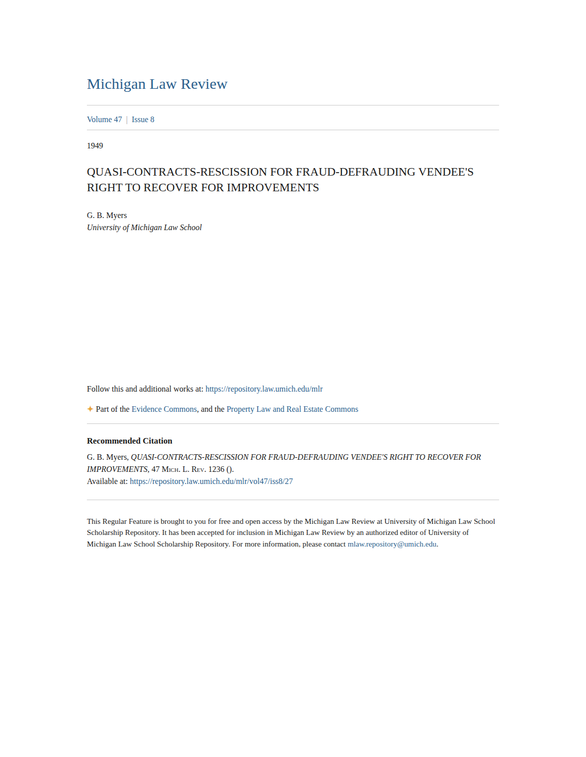Michigan Law Review
Volume 47|Issue 8
1949
Quasi-Contracts-Rescission for Fraud-Defrauding Vendee's Right to Recover for Improvements
G. B. Myers
University of Michigan Law School
Follow this and additional works at: https://repository.law.umich.edu/mlr
✦Part of the Evidence Commons, and the Property Law and Real Estate Commons
Recommended Citation
G. B. Myers, QUASI-CONTRACTS-RESCISSION FOR FRAUD-DEFRAUDING VENDEE'S RIGHT TO RECOVER FOR IMPROVEMENTS, 47 Mich. L. Rev. 1236 ().
Available at: https://repository.law.umich.edu/mlr/vol47/iss8/27
This Regular Feature is brought to you for free and open access by the Michigan Law Review at University of Michigan Law School Scholarship Repository. It has been accepted for inclusion in Michigan Law Review by an authorized editor of University of Michigan Law School Scholarship Repository. For more information, please contact mlaw.repository@umich.edu.